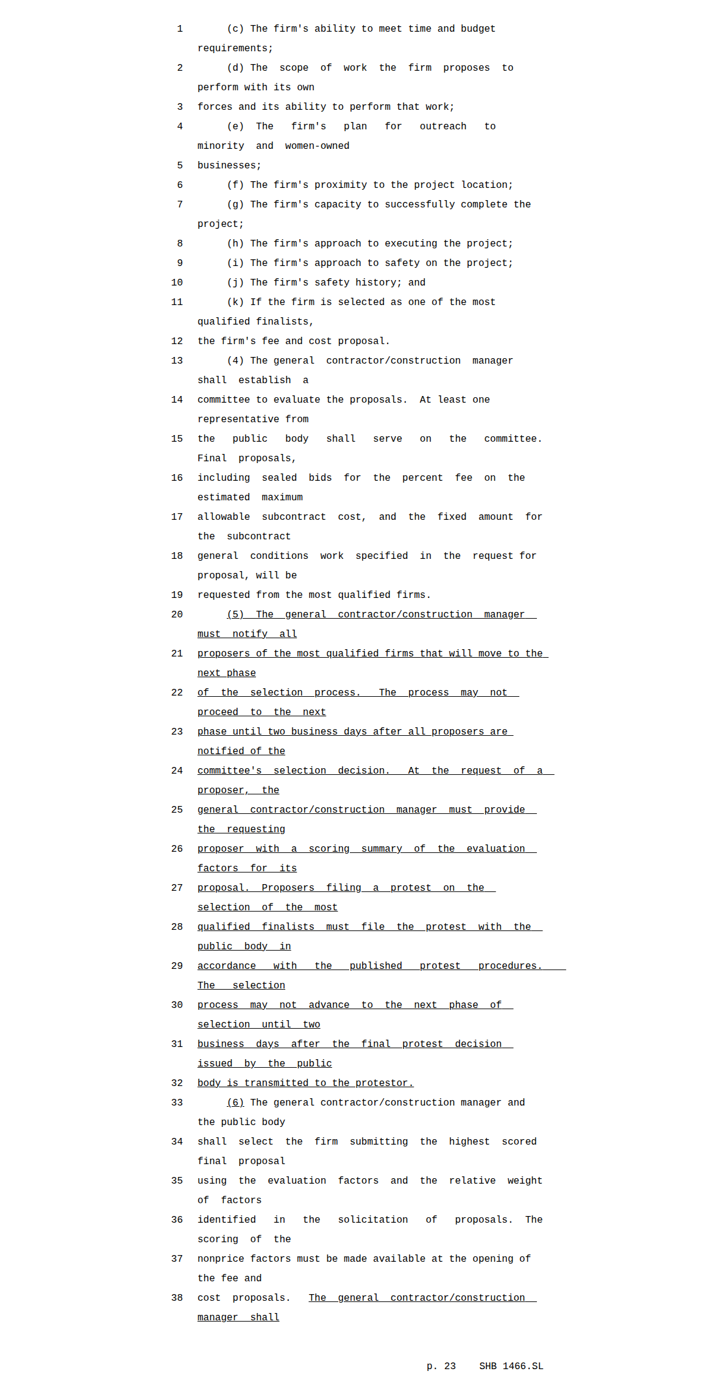(c) The firm's ability to meet time and budget requirements;
(d) The scope of work the firm proposes to perform with its own
forces and its ability to perform that work;
(e) The firm's plan for outreach to minority and women-owned
businesses;
(f) The firm's proximity to the project location;
(g) The firm's capacity to successfully complete the project;
(h) The firm's approach to executing the project;
(i) The firm's approach to safety on the project;
(j) The firm's safety history; and
(k) If the firm is selected as one of the most qualified finalists,
the firm's fee and cost proposal.
(4) The general contractor/construction manager shall establish a
committee to evaluate the proposals. At least one representative from
the public body shall serve on the committee. Final proposals,
including sealed bids for the percent fee on the estimated maximum
allowable subcontract cost, and the fixed amount for the subcontract
general conditions work specified in the request for proposal, will be
requested from the most qualified firms.
(5) The general contractor/construction manager must notify all
proposers of the most qualified firms that will move to the next phase
of the selection process. The process may not proceed to the next
phase until two business days after all proposers are notified of the
committee's selection decision. At the request of a proposer, the
general contractor/construction manager must provide the requesting
proposer with a scoring summary of the evaluation factors for its
proposal. Proposers filing a protest on the selection of the most
qualified finalists must file the protest with the public body in
accordance with the published protest procedures. The selection
process may not advance to the next phase of selection until two
business days after the final protest decision issued by the public
body is transmitted to the protestor.
(6) The general contractor/construction manager and the public body
shall select the firm submitting the highest scored final proposal
using the evaluation factors and the relative weight of factors
identified in the solicitation of proposals. The scoring of the
nonprice factors must be made available at the opening of the fee and
cost proposals. The general contractor/construction manager shall
p. 23 SHB 1466.SL